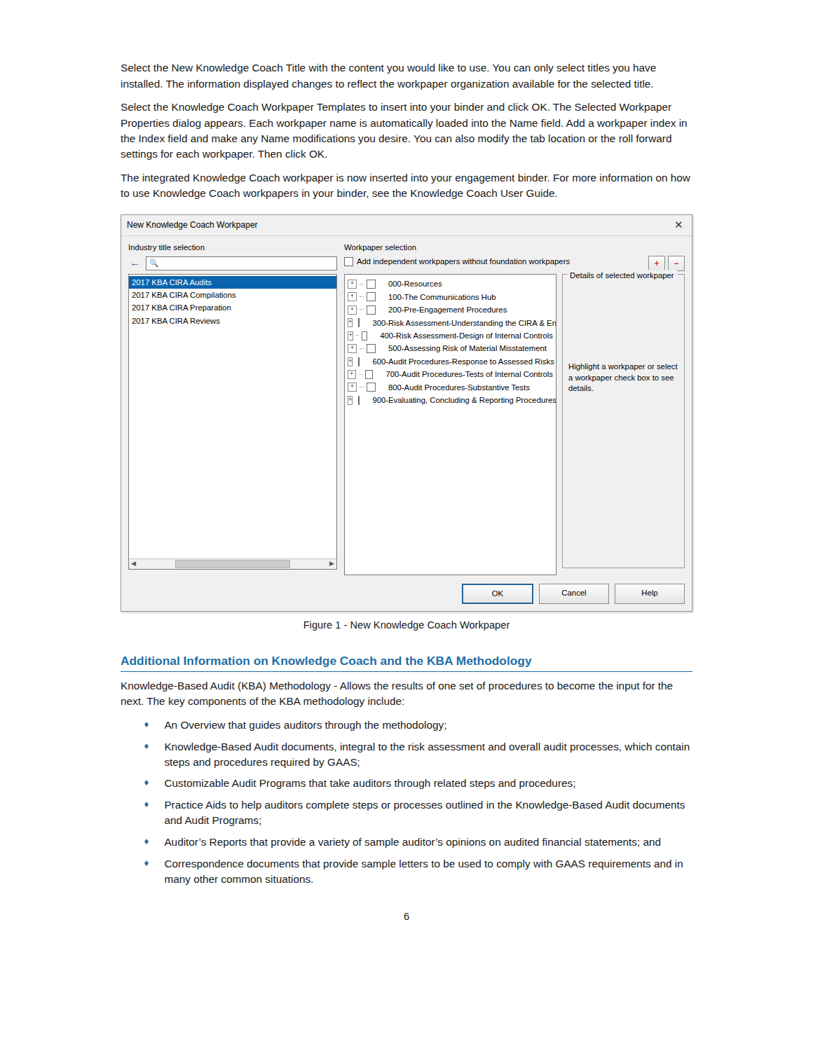Select the New Knowledge Coach Title with the content you would like to use. You can only select titles you have installed. The information displayed changes to reflect the workpaper organization available for the selected title.
Select the Knowledge Coach Workpaper Templates to insert into your binder and click OK. The Selected Workpaper Properties dialog appears. Each workpaper name is automatically loaded into the Name field. Add a workpaper index in the Index field and make any Name modifications you desire. You can also modify the tab location or the roll forward settings for each workpaper. Then click OK.
The integrated Knowledge Coach workpaper is now inserted into your engagement binder. For more information on how to use Knowledge Coach workpapers in your binder, see the Knowledge Coach User Guide.
New Knowledge Coach Workpaper ✕
Industry title selection
←
🔍
2017 KBA CIRA Audits
2017 KBA CIRA Compilations
2017 KBA CIRA Preparation
2017 KBA CIRA Reviews
◀
▶
Workpaper selection
Add independent workpapers without foundation workpapers
+
−
+ 000-Resources
+ 100-The Communications Hub
+ 200-Pre-Engagement Procedures
+ 300-Risk Assessment-Understanding the CIRA & Environment
+ 400-Risk Assessment-Design of Internal Controls
+ 500-Assessing Risk of Material Misstatement
+ 600-Audit Procedures-Response to Assessed Risks
+ 700-Audit Procedures-Tests of Internal Controls
+ 800-Audit Procedures-Substantive Tests
+ 900-Evaluating, Concluding & Reporting Procedures
Details of selected workpaper
Highlight a workpaper or select a workpaper check box to see details.
OK
Cancel
Help
Figure 1 - New Knowledge Coach Workpaper
Additional Information on Knowledge Coach and the KBA Methodology
Knowledge-Based Audit (KBA) Methodology - Allows the results of one set of procedures to become the input for the next. The key components of the KBA methodology include:
An Overview that guides auditors through the methodology;
Knowledge-Based Audit documents, integral to the risk assessment and overall audit processes, which contain steps and procedures required by GAAS;
Customizable Audit Programs that take auditors through related steps and procedures;
Practice Aids to help auditors complete steps or processes outlined in the Knowledge-Based Audit documents and Audit Programs;
Auditor’s Reports that provide a variety of sample auditor’s opinions on audited financial statements; and
Correspondence documents that provide sample letters to be used to comply with GAAS requirements and in many other common situations.
6